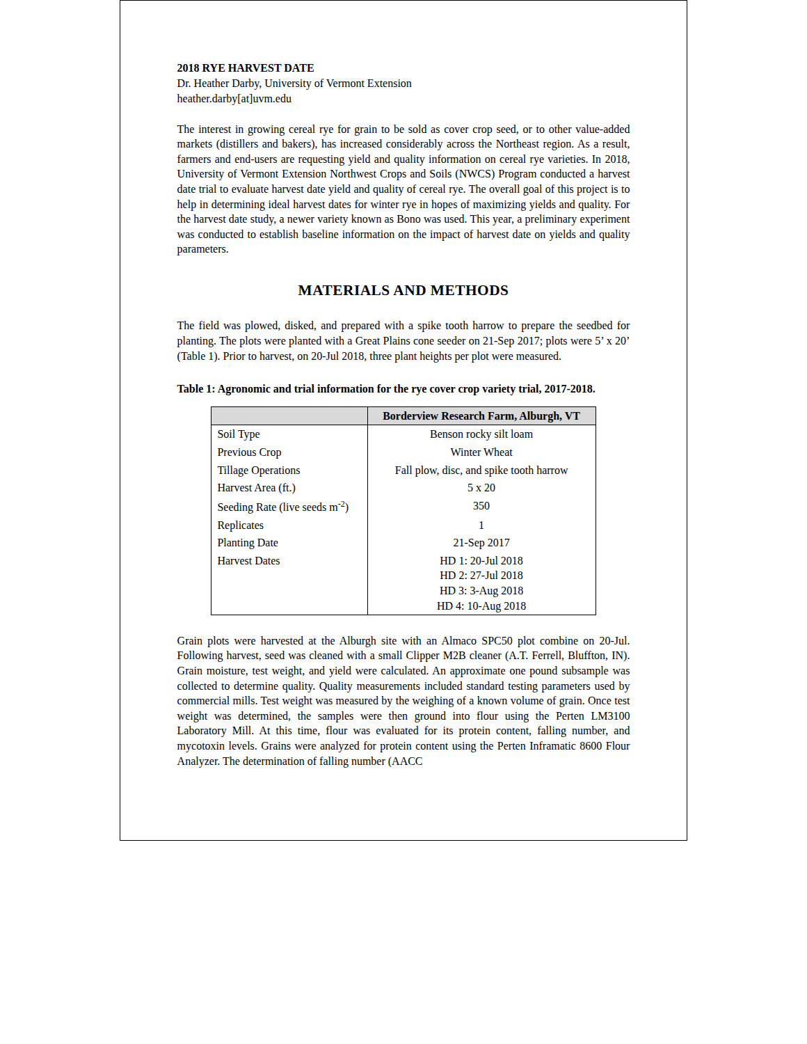2018 RYE HARVEST DATE
Dr. Heather Darby, University of Vermont Extension
heather.darby[at]uvm.edu
The interest in growing cereal rye for grain to be sold as cover crop seed, or to other value-added markets (distillers and bakers), has increased considerably across the Northeast region. As a result, farmers and end-users are requesting yield and quality information on cereal rye varieties. In 2018, University of Vermont Extension Northwest Crops and Soils (NWCS) Program conducted a harvest date trial to evaluate harvest date yield and quality of cereal rye. The overall goal of this project is to help in determining ideal harvest dates for winter rye in hopes of maximizing yields and quality. For the harvest date study, a newer variety known as Bono was used. This year, a preliminary experiment was conducted to establish baseline information on the impact of harvest date on yields and quality parameters.
MATERIALS AND METHODS
The field was plowed, disked, and prepared with a spike tooth harrow to prepare the seedbed for planting. The plots were planted with a Great Plains cone seeder on 21-Sep 2017; plots were 5’ x 20’ (Table 1). Prior to harvest, on 20-Jul 2018, three plant heights per plot were measured.
Table 1: Agronomic and trial information for the rye cover crop variety trial, 2017-2018.
| | Borderview Research Farm, Alburgh, VT |
| --- | --- |
| Soil Type | Benson rocky silt loam |
| Previous Crop | Winter Wheat |
| Tillage Operations | Fall plow, disc, and spike tooth harrow |
| Harvest Area (ft.) | 5 x 20 |
| Seeding Rate (live seeds m -2 ) | 350 |
| Replicates | 1 |
| Planting Date | 21-Sep 2017 |
| Harvest Dates | HD 1: 20-Jul 2018 HD 2: 27-Jul 2018 HD 3: 3-Aug 2018 HD 4: 10-Aug 2018 |
Grain plots were harvested at the Alburgh site with an Almaco SPC50 plot combine on 20-Jul. Following harvest, seed was cleaned with a small Clipper M2B cleaner (A.T. Ferrell, Bluffton, IN). Grain moisture, test weight, and yield were calculated. An approximate one pound subsample was collected to determine quality. Quality measurements included standard testing parameters used by commercial mills. Test weight was measured by the weighing of a known volume of grain. Once test weight was determined, the samples were then ground into flour using the Perten LM3100 Laboratory Mill. At this time, flour was evaluated for its protein content, falling number, and mycotoxin levels. Grains were analyzed for protein content using the Perten Inframatic 8600 Flour Analyzer. The determination of falling number (AACC